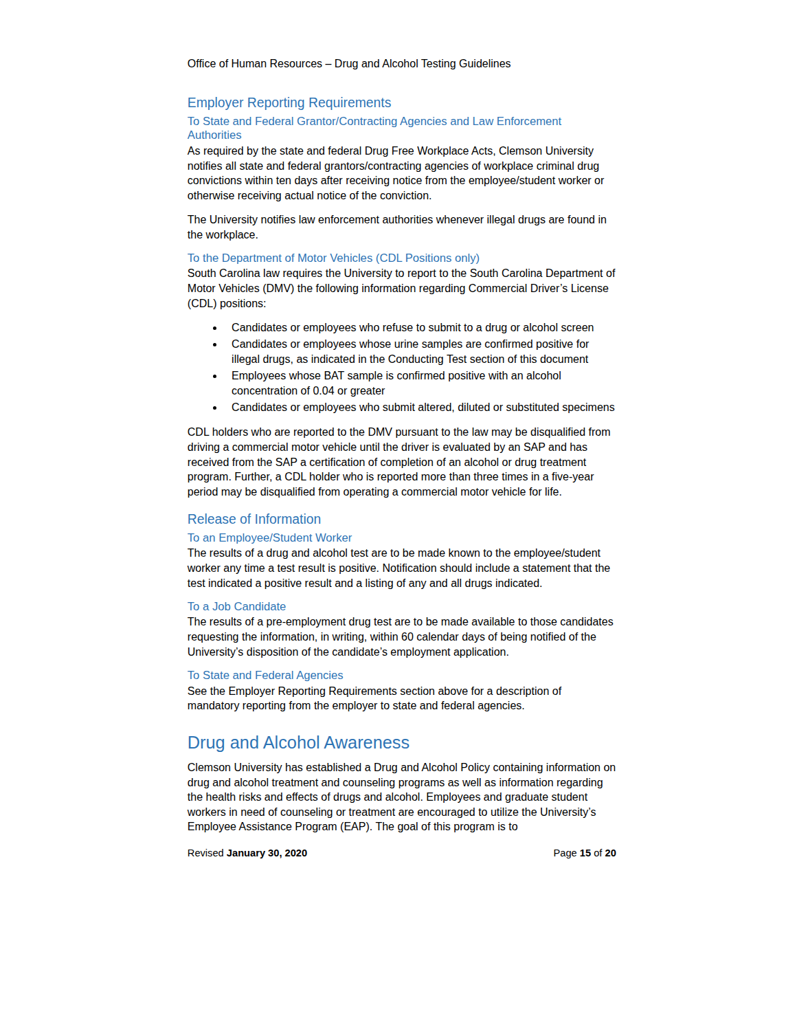Office of Human Resources – Drug and Alcohol Testing Guidelines
Employer Reporting Requirements
To State and Federal Grantor/Contracting Agencies and Law Enforcement Authorities
As required by the state and federal Drug Free Workplace Acts, Clemson University notifies all state and federal grantors/contracting agencies of workplace criminal drug convictions within ten days after receiving notice from the employee/student worker or otherwise receiving actual notice of the conviction.
The University notifies law enforcement authorities whenever illegal drugs are found in the workplace.
To the Department of Motor Vehicles (CDL Positions only)
South Carolina law requires the University to report to the South Carolina Department of Motor Vehicles (DMV) the following information regarding Commercial Driver’s License (CDL) positions:
Candidates or employees who refuse to submit to a drug or alcohol screen
Candidates or employees whose urine samples are confirmed positive for illegal drugs, as indicated in the Conducting Test section of this document
Employees whose BAT sample is confirmed positive with an alcohol concentration of 0.04 or greater
Candidates or employees who submit altered, diluted or substituted specimens
CDL holders who are reported to the DMV pursuant to the law may be disqualified from driving a commercial motor vehicle until the driver is evaluated by an SAP and has received from the SAP a certification of completion of an alcohol or drug treatment program. Further, a CDL holder who is reported more than three times in a five-year period may be disqualified from operating a commercial motor vehicle for life.
Release of Information
To an Employee/Student Worker
The results of a drug and alcohol test are to be made known to the employee/student worker any time a test result is positive. Notification should include a statement that the test indicated a positive result and a listing of any and all drugs indicated.
To a Job Candidate
The results of a pre-employment drug test are to be made available to those candidates requesting the information, in writing, within 60 calendar days of being notified of the University’s disposition of the candidate’s employment application.
To State and Federal Agencies
See the Employer Reporting Requirements section above for a description of mandatory reporting from the employer to state and federal agencies.
Drug and Alcohol Awareness
Clemson University has established a Drug and Alcohol Policy containing information on drug and alcohol treatment and counseling programs as well as information regarding the health risks and effects of drugs and alcohol. Employees and graduate student workers in need of counseling or treatment are encouraged to utilize the University’s Employee Assistance Program (EAP). The goal of this program is to
Revised January 30, 2020
Page 15 of 20